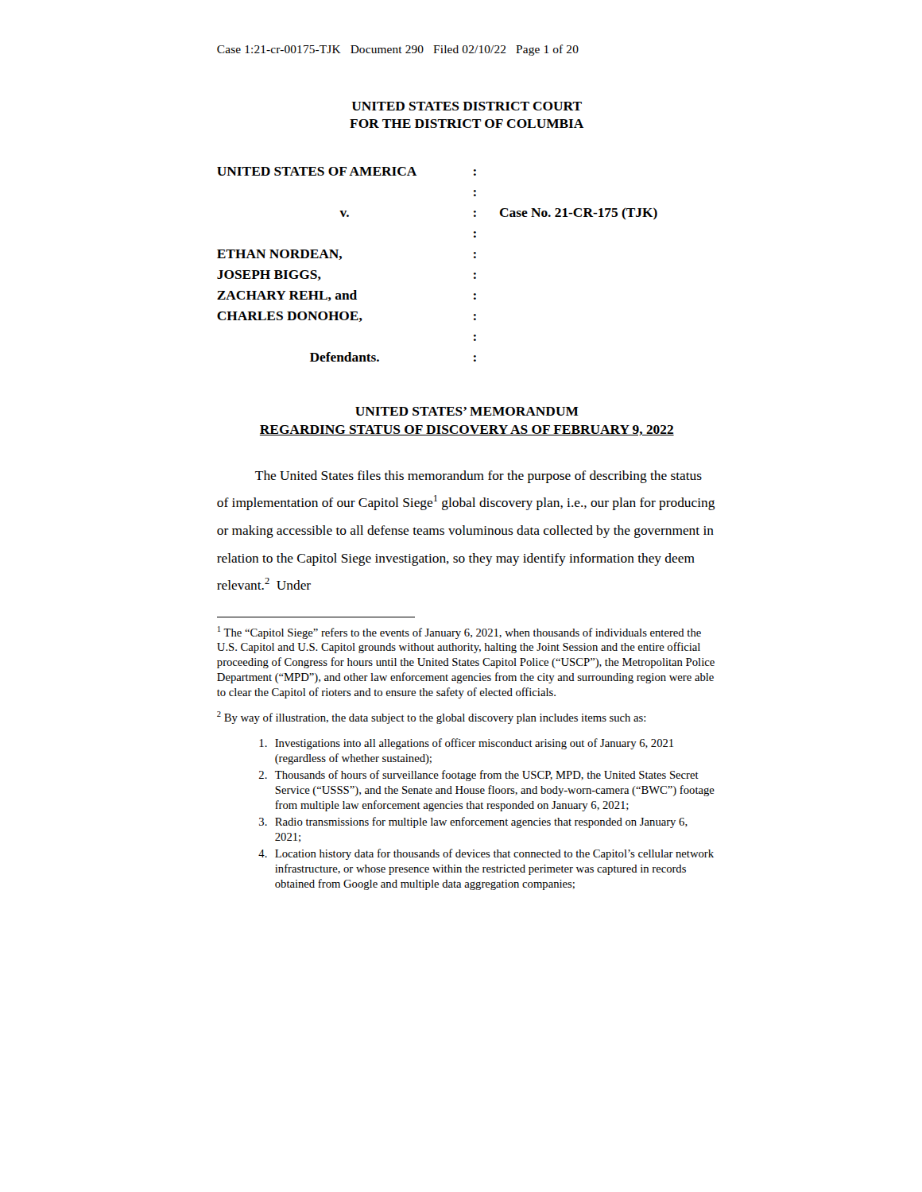Case 1:21-cr-00175-TJK Document 290 Filed 02/10/22 Page 1 of 20
UNITED STATES DISTRICT COURT
FOR THE DISTRICT OF COLUMBIA
| UNITED STATES OF AMERICA | : | |
| | : | |
| v. | : | Case No. 21-CR-175 (TJK) |
| | : | |
| ETHAN NORDEAN, | : | |
| JOSEPH BIGGS, | : | |
| ZACHARY REHL, and | : | |
| CHARLES DONOHOE, | : | |
| | : | |
| Defendants. | : | |
UNITED STATES’ MEMORANDUM
REGARDING STATUS OF DISCOVERY AS OF FEBRUARY 9, 2022
The United States files this memorandum for the purpose of describing the status of implementation of our Capitol Siege1 global discovery plan, i.e., our plan for producing or making accessible to all defense teams voluminous data collected by the government in relation to the Capitol Siege investigation, so they may identify information they deem relevant.2 Under
1 The “Capitol Siege” refers to the events of January 6, 2021, when thousands of individuals entered the U.S. Capitol and U.S. Capitol grounds without authority, halting the Joint Session and the entire official proceeding of Congress for hours until the United States Capitol Police (“USCP”), the Metropolitan Police Department (“MPD”), and other law enforcement agencies from the city and surrounding region were able to clear the Capitol of rioters and to ensure the safety of elected officials.
2 By way of illustration, the data subject to the global discovery plan includes items such as:
Investigations into all allegations of officer misconduct arising out of January 6, 2021 (regardless of whether sustained);
Thousands of hours of surveillance footage from the USCP, MPD, the United States Secret Service (“USSS”), and the Senate and House floors, and body-worn-camera (“BWC”) footage from multiple law enforcement agencies that responded on January 6, 2021;
Radio transmissions for multiple law enforcement agencies that responded on January 6, 2021;
Location history data for thousands of devices that connected to the Capitol’s cellular network infrastructure, or whose presence within the restricted perimeter was captured in records obtained from Google and multiple data aggregation companies;